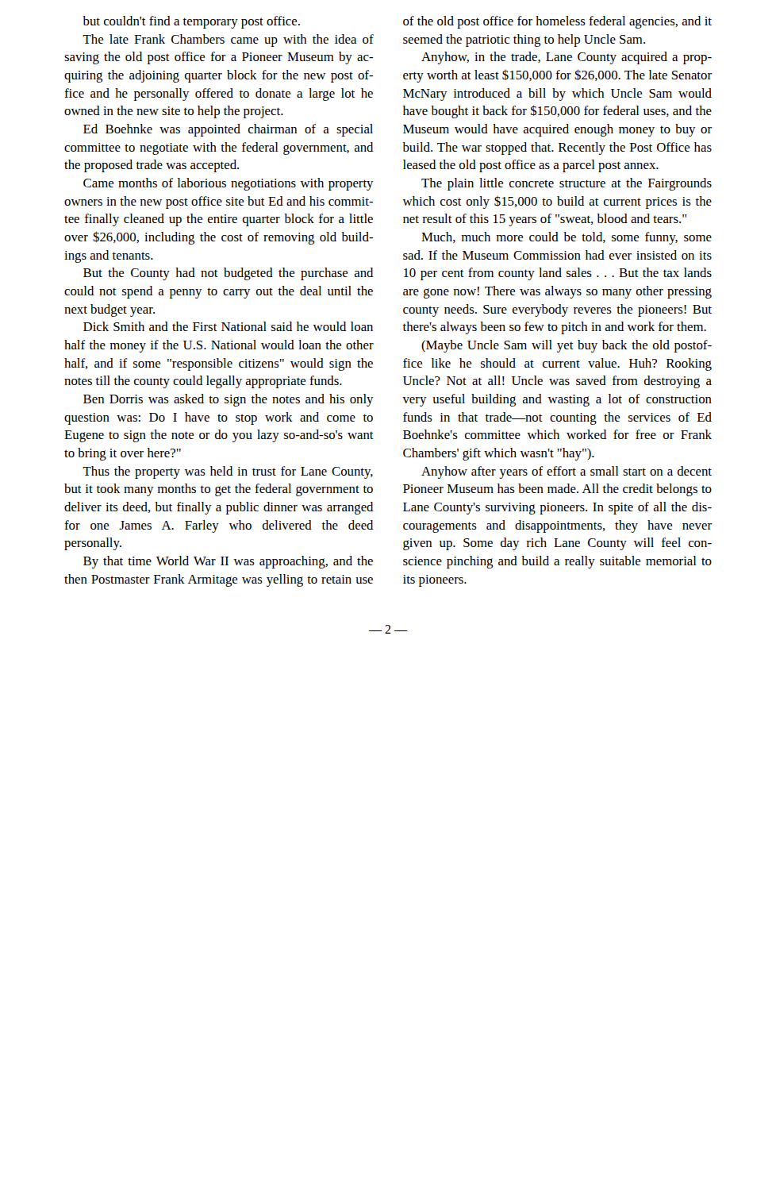but couldn't find a temporary post office.
The late Frank Chambers came up with the idea of saving the old post office for a Pioneer Museum by acquiring the adjoining quarter block for the new post office and he personally offered to donate a large lot he owned in the new site to help the project.
Ed Boehnke was appointed chairman of a special committee to negotiate with the federal government, and the proposed trade was accepted.
Came months of laborious negotiations with property owners in the new post office site but Ed and his committee finally cleaned up the entire quarter block for a little over $26,000, including the cost of removing old buildings and tenants.
But the County had not budgeted the purchase and could not spend a penny to carry out the deal until the next budget year.
Dick Smith and the First National said he would loan half the money if the U.S. National would loan the other half, and if some "responsible citizens" would sign the notes till the county could legally appropriate funds.
Ben Dorris was asked to sign the notes and his only question was: Do I have to stop work and come to Eugene to sign the note or do you lazy so-and-so's want to bring it over here?"
Thus the property was held in trust for Lane County, but it took many months to get the federal government to deliver its deed, but finally a public dinner was arranged for one James A. Farley who delivered the deed personally.
By that time World War II was approaching, and the then Postmaster Frank Armitage was yelling to retain use of the old post office for homeless federal agencies, and it seemed the patriotic thing to help Uncle Sam.
Anyhow, in the trade, Lane County acquired a property worth at least $150,000 for $26,000. The late Senator McNary introduced a bill by which Uncle Sam would have bought it back for $150,000 for federal uses, and the Museum would have acquired enough money to buy or build. The war stopped that. Recently the Post Office has leased the old post office as a parcel post annex.
The plain little concrete structure at the Fairgrounds which cost only $15,000 to build at current prices is the net result of this 15 years of "sweat, blood and tears."
Much, much more could be told, some funny, some sad. If the Museum Commission had ever insisted on its 10 per cent from county land sales . . . But the tax lands are gone now! There was always so many other pressing county needs. Sure everybody reveres the pioneers! But there's always been so few to pitch in and work for them.
(Maybe Uncle Sam will yet buy back the old postoffice like he should at current value. Huh? Rooking Uncle? Not at all! Uncle was saved from destroying a very useful building and wasting a lot of construction funds in that trade—not counting the services of Ed Boehnke's committee which worked for free or Frank Chambers' gift which wasn't "hay").
Anyhow after years of effort a small start on a decent Pioneer Museum has been made. All the credit belongs to Lane County's surviving pioneers. In spite of all the discouragements and disappointments, they have never given up. Some day rich Lane County will feel conscience pinching and build a really suitable memorial to its pioneers.
— 2 —